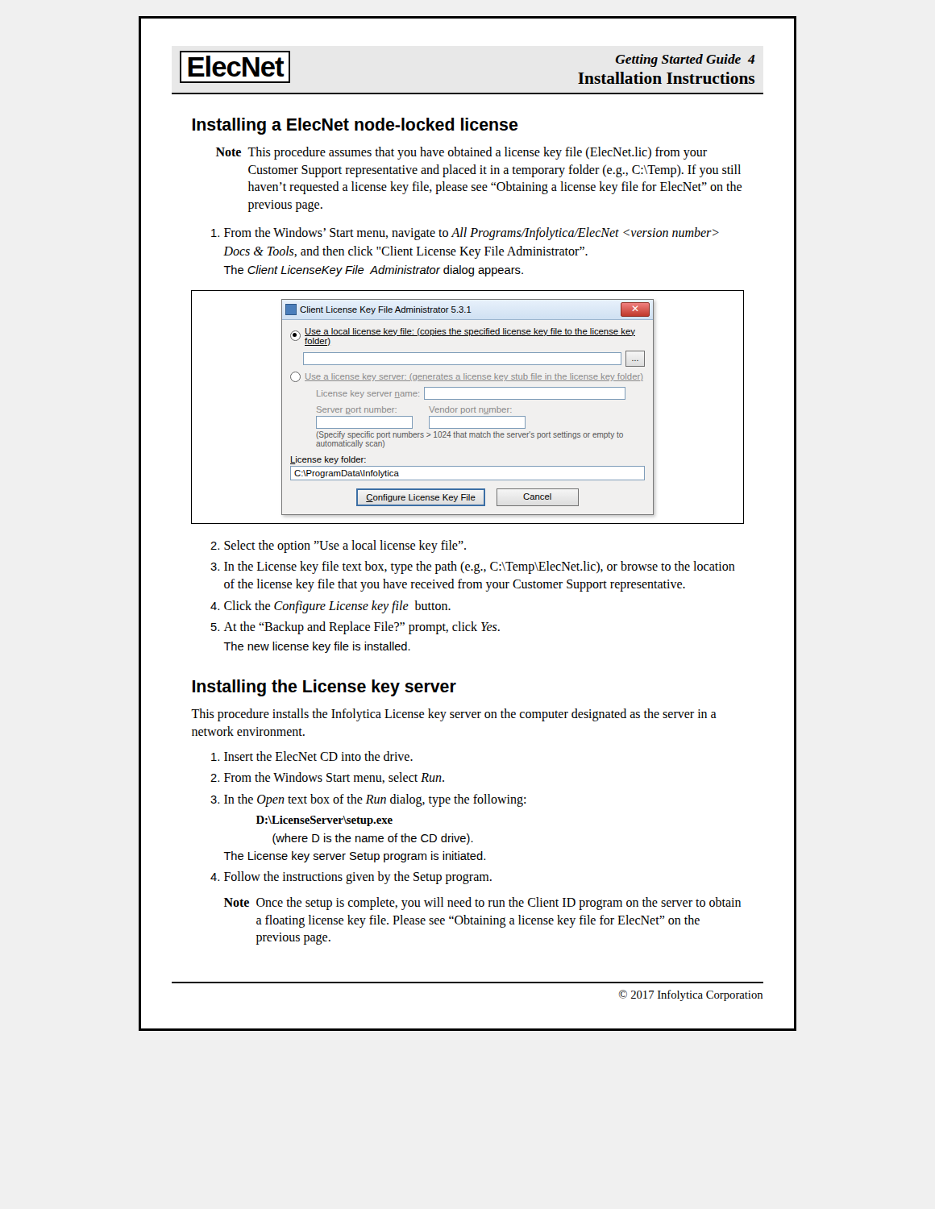ElecNet
Getting Started Guide 4
Installation Instructions
Installing a ElecNet node-locked license
Note
This procedure assumes that you have obtained a license key file (ElecNet.lic) from your Customer Support representative and placed it in a temporary folder (e.g., C:\Temp). If you still haven’t requested a license key file, please see “Obtaining a license key file for ElecNet” on the previous page.
From the Windows’ Start menu, navigate to All Programs/Infolytica/ElecNet <version number> Docs & Tools, and then click "Client License Key File Administrator”.
The Client LicenseKey File Administrator dialog appears.
Client License Key File Administrator 5.3.1
✕
Use a local license key file: (copies the specified license key file to the license key folder)
...
Use a license key server: (generates a license key stub file in the license key folder)
License key server name:
Server port number:
Vendor port number:
(Specify specific port numbers > 1024 that match the server's port settings or empty to automatically scan)
License key folder:
C:\ProgramData\Infolytica
Configure License Key File
Cancel
Select the option ”Use a local license key file”.
In the License key file text box, type the path (e.g., C:\Temp\ElecNet.lic), or browse to the location of the license key file that you have received from your Customer Support representative.
Click the Configure License key file button.
At the “Backup and Replace File?” prompt, click Yes.
The new license key file is installed.
Installing the License key server
This procedure installs the Infolytica License key server on the computer designated as the server in a network environment.
Insert the ElecNet CD into the drive.
From the Windows Start menu, select Run.
In the Open text box of the Run dialog, type the following:
D:\LicenseServer\setup.exe
(where D is the name of the CD drive).
The License key server Setup program is initiated.
Follow the instructions given by the Setup program.
Note
Once the setup is complete, you will need to run the Client ID program on the server to obtain a floating license key file. Please see “Obtaining a license key file for ElecNet” on the previous page.
© 2017 Infolytica Corporation